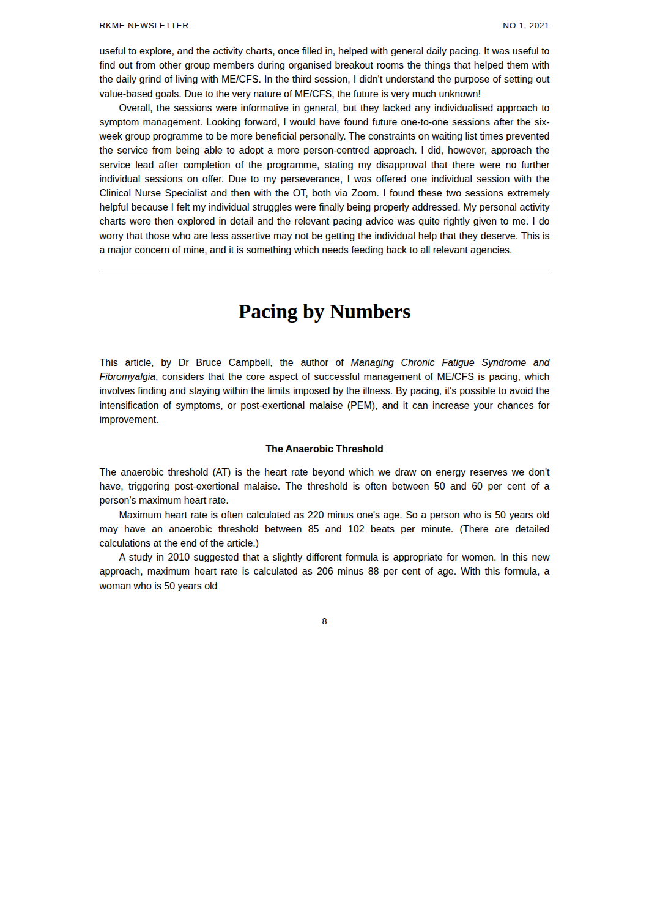RKME NEWSLETTER NO 1, 2021
useful to explore, and the activity charts, once filled in, helped with general daily pacing. It was useful to find out from other group members during organised breakout rooms the things that helped them with the daily grind of living with ME/CFS. In the third session, I didn't understand the purpose of setting out value-based goals. Due to the very nature of ME/CFS, the future is very much unknown!
Overall, the sessions were informative in general, but they lacked any individualised approach to symptom management. Looking forward, I would have found future one-to-one sessions after the six-week group programme to be more beneficial personally. The constraints on waiting list times prevented the service from being able to adopt a more person-centred approach. I did, however, approach the service lead after completion of the programme, stating my disapproval that there were no further individual sessions on offer. Due to my perseverance, I was offered one individual session with the Clinical Nurse Specialist and then with the OT, both via Zoom. I found these two sessions extremely helpful because I felt my individual struggles were finally being properly addressed. My personal activity charts were then explored in detail and the relevant pacing advice was quite rightly given to me. I do worry that those who are less assertive may not be getting the individual help that they deserve. This is a major concern of mine, and it is something which needs feeding back to all relevant agencies.
Pacing by Numbers
This article, by Dr Bruce Campbell, the author of Managing Chronic Fatigue Syndrome and Fibromyalgia, considers that the core aspect of successful management of ME/CFS is pacing, which involves finding and staying within the limits imposed by the illness. By pacing, it's possible to avoid the intensification of symptoms, or post-exertional malaise (PEM), and it can increase your chances for improvement.
The Anaerobic Threshold
The anaerobic threshold (AT) is the heart rate beyond which we draw on energy reserves we don't have, triggering post-exertional malaise. The threshold is often between 50 and 60 per cent of a person's maximum heart rate.
Maximum heart rate is often calculated as 220 minus one's age. So a person who is 50 years old may have an anaerobic threshold between 85 and 102 beats per minute. (There are detailed calculations at the end of the article.)
A study in 2010 suggested that a slightly different formula is appropriate for women. In this new approach, maximum heart rate is calculated as 206 minus 88 per cent of age. With this formula, a woman who is 50 years old
8